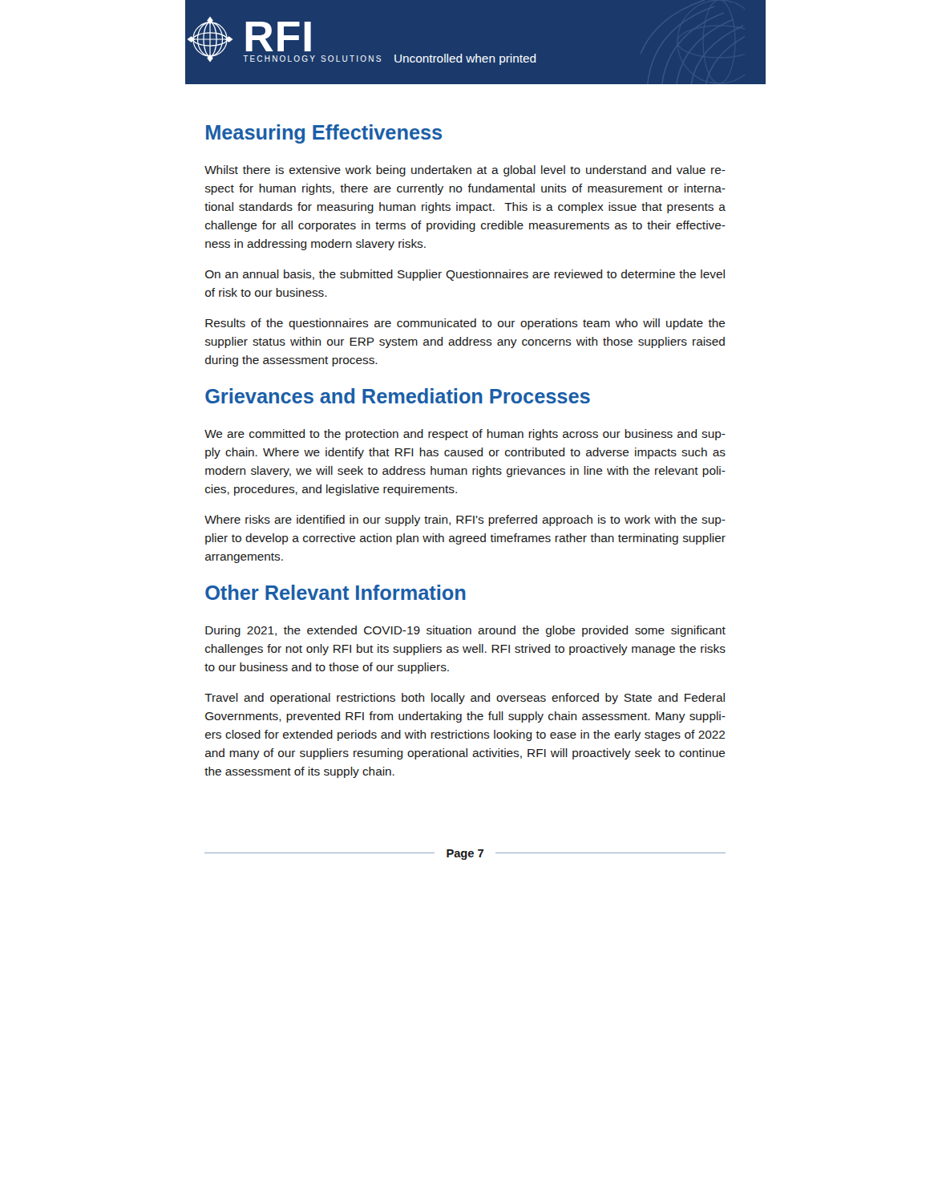RFI
TECHNOLOGY SOLUTIONS
Uncontrolled when printed
Measuring Effectiveness
Whilst there is extensive work being undertaken at a global level to understand and value respect for human rights, there are currently no fundamental units of measurement or international standards for measuring human rights impact. This is a complex issue that presents a challenge for all corporates in terms of providing credible measurements as to their effectiveness in addressing modern slavery risks.
On an annual basis, the submitted Supplier Questionnaires are reviewed to determine the level of risk to our business.
Results of the questionnaires are communicated to our operations team who will update the supplier status within our ERP system and address any concerns with those suppliers raised during the assessment process.
Grievances and Remediation Processes
We are committed to the protection and respect of human rights across our business and supply chain. Where we identify that RFI has caused or contributed to adverse impacts such as modern slavery, we will seek to address human rights grievances in line with the relevant policies, procedures, and legislative requirements.
Where risks are identified in our supply train, RFI's preferred approach is to work with the supplier to develop a corrective action plan with agreed timeframes rather than terminating supplier arrangements.
Other Relevant Information
During 2021, the extended COVID-19 situation around the globe provided some significant challenges for not only RFI but its suppliers as well. RFI strived to proactively manage the risks to our business and to those of our suppliers.
Travel and operational restrictions both locally and overseas enforced by State and Federal Governments, prevented RFI from undertaking the full supply chain assessment. Many suppliers closed for extended periods and with restrictions looking to ease in the early stages of 2022 and many of our suppliers resuming operational activities, RFI will proactively seek to continue the assessment of its supply chain.
Page 7